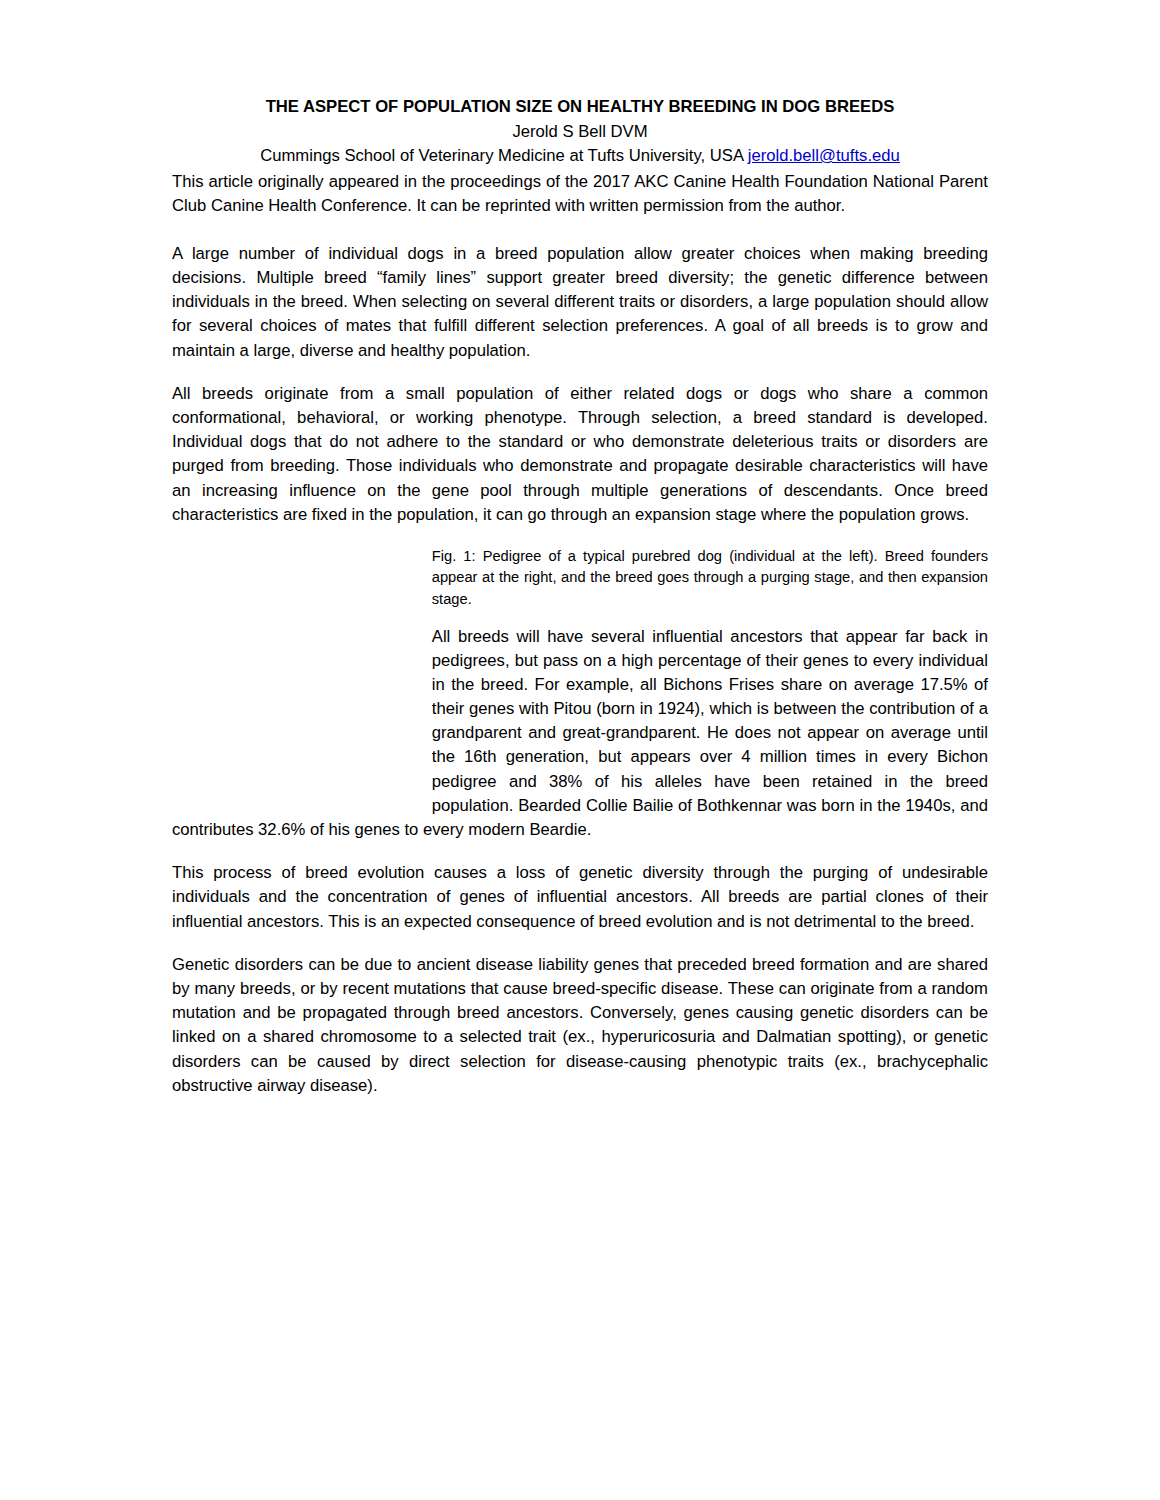The Aspect of Population Size on Healthy Breeding in Dog Breeds
Jerold S Bell DVM
Cummings School of Veterinary Medicine at Tufts University, USA jerold.bell@tufts.edu
This article originally appeared in the proceedings of the 2017 AKC Canine Health Foundation National Parent Club Canine Health Conference. It can be reprinted with written permission from the author.
A large number of individual dogs in a breed population allow greater choices when making breeding decisions. Multiple breed “family lines” support greater breed diversity; the genetic difference between individuals in the breed. When selecting on several different traits or disorders, a large population should allow for several choices of mates that fulfill different selection preferences. A goal of all breeds is to grow and maintain a large, diverse and healthy population.
All breeds originate from a small population of either related dogs or dogs who share a common conformational, behavioral, or working phenotype. Through selection, a breed standard is developed. Individual dogs that do not adhere to the standard or who demonstrate deleterious traits or disorders are purged from breeding. Those individuals who demonstrate and propagate desirable characteristics will have an increasing influence on the gene pool through multiple generations of descendants. Once breed characteristics are fixed in the population, it can go through an expansion stage where the population grows.
Fig. 1: Pedigree of a typical purebred dog (individual at the left). Breed founders appear at the right, and the breed goes through a purging stage, and then expansion stage.
Fig. 1: Pedigree of a typical purebred dog (individual at the left). Breed founders appear at the right, and the breed goes through a purging stage, and then expansion stage.
All breeds will have several influential ancestors that appear far back in pedigrees, but pass on a high percentage of their genes to every individual in the breed. For example, all Bichons Frises share on average 17.5% of their genes with Pitou (born in 1924), which is between the contribution of a grandparent and great-grandparent. He does not appear on average until the 16th generation, but appears over 4 million times in every Bichon pedigree and 38% of his alleles have been retained in the breed population. Bearded Collie Bailie of Bothkennar was born in the 1940s, and contributes 32.6% of his genes to every modern Beardie.
This process of breed evolution causes a loss of genetic diversity through the purging of undesirable individuals and the concentration of genes of influential ancestors. All breeds are partial clones of their influential ancestors. This is an expected consequence of breed evolution and is not detrimental to the breed.
Genetic disorders can be due to ancient disease liability genes that preceded breed formation and are shared by many breeds, or by recent mutations that cause breed-specific disease. These can originate from a random mutation and be propagated through breed ancestors. Conversely, genes causing genetic disorders can be linked on a shared chromosome to a selected trait (ex., hyperuricosuria and Dalmatian spotting), or genetic disorders can be caused by direct selection for disease-causing phenotypic traits (ex., brachycephalic obstructive airway disease).